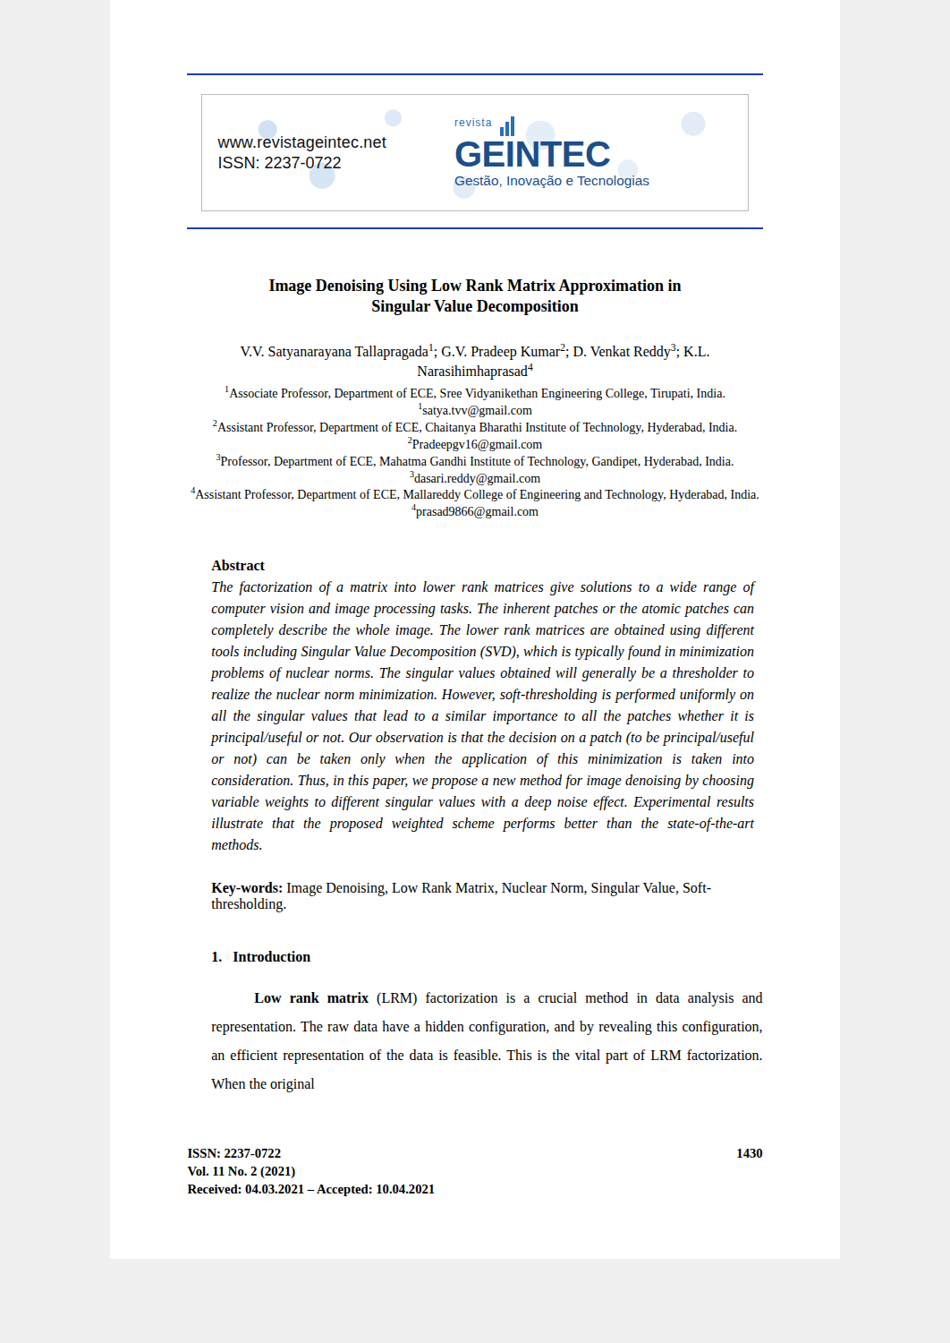www.revistageintec.net
ISSN: 2237-0722
revista
GEINTEC
Gestão, Inovação e Tecnologias
Image Denoising Using Low Rank Matrix Approximation in
Singular Value Decomposition
V.V. Satyanarayana Tallapragada1; G.V. Pradeep Kumar2; D. Venkat Reddy3; K.L. Narasihimhaprasad4
1Associate Professor, Department of ECE, Sree Vidyanikethan Engineering College, Tirupati, India.
1satya.tvv@gmail.com
2Assistant Professor, Department of ECE, Chaitanya Bharathi Institute of Technology, Hyderabad, India.
2Pradeepgv16@gmail.com
3Professor, Department of ECE, Mahatma Gandhi Institute of Technology, Gandipet, Hyderabad, India.
3dasari.reddy@gmail.com
4Assistant Professor, Department of ECE, Mallareddy College of Engineering and Technology, Hyderabad, India.
4prasad9866@gmail.com
Abstract
The factorization of a matrix into lower rank matrices give solutions to a wide range of computer vision and image processing tasks. The inherent patches or the atomic patches can completely describe the whole image. The lower rank matrices are obtained using different tools including Singular Value Decomposition (SVD), which is typically found in minimization problems of nuclear norms. The singular values obtained will generally be a thresholder to realize the nuclear norm minimization. However, soft-thresholding is performed uniformly on all the singular values that lead to a similar importance to all the patches whether it is principal/useful or not. Our observation is that the decision on a patch (to be principal/useful or not) can be taken only when the application of this minimization is taken into consideration. Thus, in this paper, we propose a new method for image denoising by choosing variable weights to different singular values with a deep noise effect. Experimental results illustrate that the proposed weighted scheme performs better than the state-of-the-art methods.
Key-words: Image Denoising, Low Rank Matrix, Nuclear Norm, Singular Value, Soft-thresholding.
1. Introduction
Low rank matrix (LRM) factorization is a crucial method in data analysis and representation. The raw data have a hidden configuration, and by revealing this configuration, an efficient representation of the data is feasible. This is the vital part of LRM factorization. When the original
1430 ISSN: 2237-0722
Vol. 11 No. 2 (2021)
Received: 04.03.2021 – Accepted: 10.04.2021